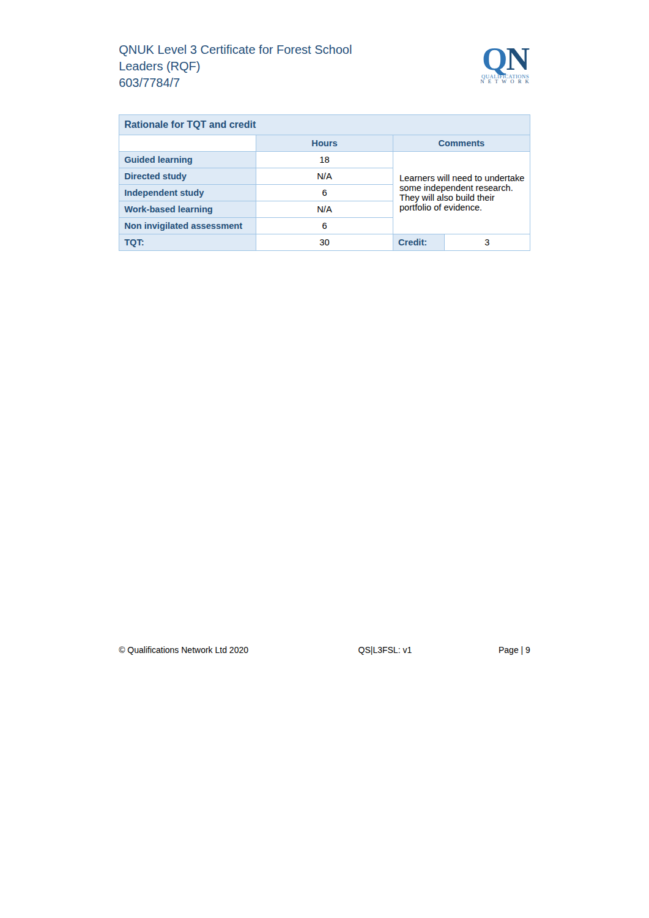QNUK Level 3 Certificate for Forest School Leaders (RQF)
603/7784/7
QN QUALIFICATIONS N E T W O R K
| Rationale for TQT and credit |
| | Hours | Comments |
| Guided learning | 18 | Learners will need to undertake some independent research. They will also build their portfolio of evidence. |
| Directed study | N/A |
| Independent study | 6 |
| Work-based learning | N/A |
| Non invigilated assessment | 6 |
| TQT: | 30 | / Credit: / 3 / |
© Qualifications Network Ltd 2020
QS|L3FSL: v1
Page | 9